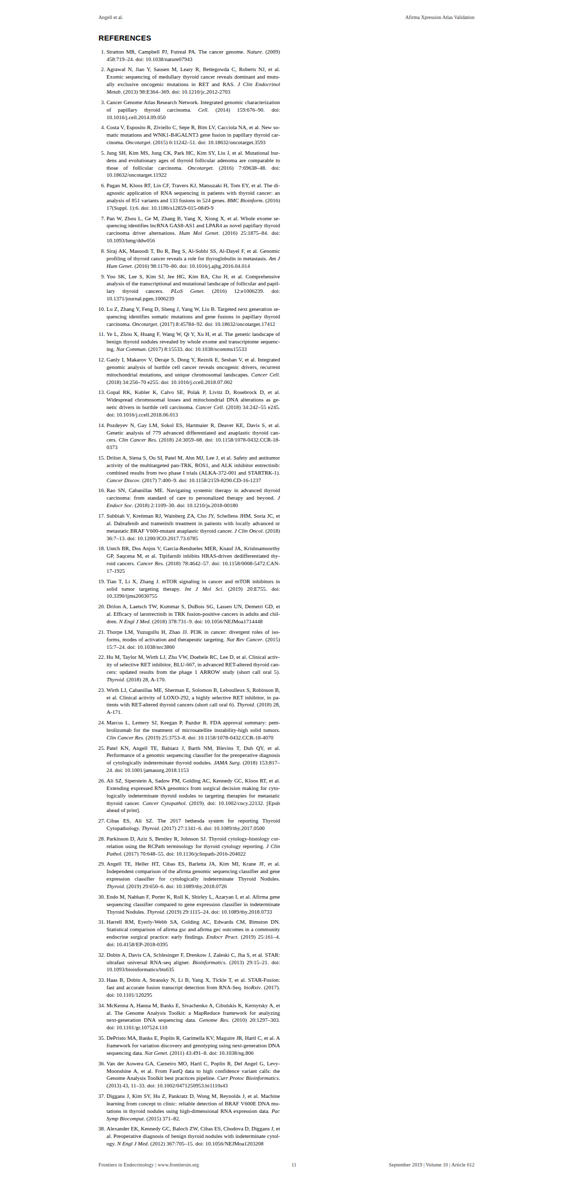Angell et al.
Afirma Xpression Atlas Validation
REFERENCES
Stratton MR, Campbell PJ, Futreal PA. The cancer genome. Nature. (2009) 458:719–24. doi: 10.1038/nature07943
Agrawal N, Jiao Y, Sausen M, Leary R, Bettegowda C, Roberts NJ, et al. Exomic sequencing of medullary thyroid cancer reveals dominant and mutually exclusive oncogenic mutations in RET and RAS. J Clin Endocrinol Metab. (2013) 98:E364–369. doi: 10.1210/jc.2012-2703
Cancer Genome Atlas Research Network. Integrated genomic characterization of papillary thyroid carcinoma. Cell. (2014) 159:676–90. doi: 10.1016/j.cell.2014.09.050
Costa V, Esposito R, Ziviello C, Sepe R, Bim LV, Cacciola NA, et al. New somatic mutations and WNK1-B4GALNT3 gene fusion in papillary thyroid carcinoma. Oncotarget. (2015) 6:11242–51. doi: 10.18632/oncotarget.3593
Jung SH, Kim MS, Jung CK, Park HC, Kim SY, Liu J, et al. Mutational burdens and evolutionary ages of thyroid follicular adenoma are comparable to those of follicular carcinoma. Oncotarget. (2016) 7:69638–48. doi: 10.18632/oncotarget.11922
Pagan M, Kloos RT, Lin CF, Travers KJ, Matsuzaki H, Tom EY, et al. The diagnostic application of RNA sequencing in patients with thyroid cancer: an analysis of 851 variants and 133 fusions in 524 genes. BMC Bioinform. (2016) 17(Suppl. 1):6. doi: 10.1186/s12859-015-0849-9
Pan W, Zhou L, Ge M, Zhang B, Yang X, Xiong X, et al. Whole exome sequencing identifies lncRNA GAS8-AS1 and LPAR4 as novel papillary thyroid carcinoma driver alternations. Hum Mol Genet. (2016) 25:1875–84. doi: 10.1093/hmg/ddw056
Siraj AK, Masoodi T, Bu R, Beg S, Al-Sobhi SS, Al-Dayel F, et al. Genomic profiling of thyroid cancer reveals a role for thyroglobulin in metastasis. Am J Hum Genet. (2016) 98:1170–80. doi: 10.1016/j.ajhg.2016.04.014
Yoo SK, Lee S, Kim SJ, Jee HG, Kim BA, Cho H, et al. Comprehensive analysis of the transcriptional and mutational landscape of follicular and papillary thyroid cancers. PLoS Genet. (2016) 12:e1006239. doi: 10.1371/journal.pgen.1006239
Lu Z, Zhang Y, Feng D, Sheng J, Yang W, Liu B. Targeted next generation sequencing identifies somatic mutations and gene fusions in papillary thyroid carcinoma. Oncotarget. (2017) 8:45784–92. doi: 10.18632/oncotarget.17412
Ye L, Zhou X, Huang F, Wang W, Qi Y, Xu H, et al. The genetic landscape of benign thyroid nodules revealed by whole exome and transcriptome sequencing. Nat Commun. (2017) 8:15533. doi: 10.1038/ncomms15533
Ganly I, Makarov V, Deraje S, Dong Y, Reznik E, Seshan V, et al. Integrated genomic analysis of hurthle cell cancer reveals oncogenic drivers, recurrent mitochondrial mutations, and unique chromosomal landscapes. Cancer Cell. (2018) 34:256–70 e255. doi: 10.1016/j.ccell.2018.07.002
Gopal RK, Kubler K, Calvo SE, Polak P, Livitz D, Rosebrock D, et al. Widespread chromosomal losses and mitochondrial DNA alterations as genetic drivers in hurthle cell carcinoma. Cancer Cell. (2018) 34:242–55 e245. doi: 10.1016/j.ccell.2018.06.013
Pozdeyev N, Gay LM, Sokol ES, Hartmaier R, Deaver KE, Davis S, et al. Genetic analysis of 779 advanced differentiated and anaplastic thyroid cancers. Clin Cancer Res. (2018) 24:3059–68. doi: 10.1158/1078-0432.CCR-18-0373
Drilon A, Siena S, Ou SI, Patel M, Ahn MJ, Lee J, et al. Safety and antitumor activity of the multitargeted pan-TRK, ROS1, and ALK inhibitor entrectinib: combined results from two phase I trials (ALKA-372-001 and STARTRK-1). Cancer Discov. (2017) 7:400–9. doi: 10.1158/2159-8290.CD-16-1237
Rao SN, Cabanillas ME. Navigating systemic therapy in advanced thyroid carcinoma: from standard of care to personalized therapy and beyond. J Endocr Soc. (2018) 2:1109–30. doi: 10.1210/js.2018-00180
Subbiah V, Kreitman RJ, Wainberg ZA, Cho JY, Schellens JHM, Soria JC, et al. Dabrafenib and trametinib treatment in patients with locally advanced or metastatic BRAF V600-mutant anaplastic thyroid cancer. J Clin Oncol. (2018) 36:7–13. doi: 10.1200/JCO.2017.73.6785
Untch BR, Dos Anjos V, Garcia-Rendueles MER, Knauf JA, Krishnamoorthy GP, Saqcena M, et al. Tipifarnib inhibits HRAS-driven dedifferentiated thyroid cancers. Cancer Res. (2018) 78:4642–57. doi: 10.1158/0008-5472.CAN-17-1925
Tian T, Li X, Zhang J. mTOR signaling in cancer and mTOR inhibitors in solid tumor targeting therapy. Int J Mol Sci. (2019) 20:E755. doi: 10.3390/ijms20030755
Drilon A, Laetsch TW, Kummar S, DuBois SG, Lassen UN, Demetri GD, et al. Efficacy of larotrectinib in TRK fusion-positive cancers in adults and children. N Engl J Med. (2018) 378:731–9. doi: 10.1056/NEJMoa1714448
Thorpe LM, Yuzugullu H, Zhao JJ. PI3K in cancer: divergent roles of isoforms, modes of activation and therapeutic targeting. Nat Rev Cancer. (2015) 15:7–24. doi: 10.1038/nrc3860
Hu M, Taylor M, Wirth LJ, Zhu VW, Doebele RC, Lee D, et al. Clinical activity of selective RET inhibitor, BLU-667, in advanced RET-altered thyroid cancers: updated results from the phage 1 ARROW study (short call oral 5). Thyroid. (2018) 28, A-170.
Wirth LJ, Cabanillas ME, Sherman E, Solomon B, Leboulleux S, Robinson B, et al. Clinical activity of LOXO-292, a highly selective RET inhibitor, in patients with RET-altered thyroid cancers (short call oral 6). Thyroid. (2018) 28, A-171.
Marcus L, Lemery SJ, Keegan P, Pazdur R. FDA approval summary: pembrolizumab for the treatment of microsatellite instability-high solid tumors. Clin Cancer Res. (2019) 25:3753–8. doi: 10.1158/1078-0432.CCR-18-4070
Patel KN, Angell TE, Babiarz J, Barth NM, Blevins T, Duh QY, et al. Performance of a genomic sequencing classifier for the preoperative diagnosis of cytologically indeterminate thyroid nodules. JAMA Surg. (2018) 153:817–24. doi: 10.1001/jamasurg.2018.1153
Ali SZ, Siperstein A, Sadow PM, Golding AC, Kennedy GC, Kloos RT, et al. Extending expressed RNA genomics from surgical decision making for cytologically indeterminate thyroid nodules to targeting therapies for metastatic thyroid cancer. Cancer Cytopathol. (2019). doi: 10.1002/cncy.22132. [Epub ahead of print].
Cibas ES, Ali SZ. The 2017 bethesda system for reporting Thyroid Cytopathology. Thyroid. (2017) 27:1341–6. doi: 10.1089/thy.2017.0500
Parkinson D, Aziz S, Bentley R, Johnson SJ. Thyroid cytology-histology correlation using the RCPath terminology for thyroid cytology reporting. J Clin Pathol. (2017) 70:648–55. doi: 10.1136/jclinpath-2016-204022
Angell TE, Heller HT, Cibas ES, Barletta JA, Kim MI, Krane JF, et al. Independent comparison of the afirma genomic sequencing classifier and gene expression classifier for cytologically indeterminate Thyroid Nodules. Thyroid. (2019) 29:650–6. doi: 10.1089/thy.2018.0726
Endo M, Nabhan F, Porter K, Roll K, Shirley L, Azaryan I, et al. Afirma gene sequencing classifier compared to gene expression classifier in indeterminate Thyroid Nodules. Thyroid. (2019) 29:1115–24. doi: 10.1089/thy.2018.0733
Harrell RM, Eyerly-Webb SA, Golding AC, Edwards CM, Bimston DN. Statistical comparison of afirma gsc and afirma gec outcomes in a community endocrine surgical practice: early findings. Endocr Pract. (2019) 25:161–4. doi: 10.4158/EP-2018-0395
Dobin A, Davis CA, Schlesinger F, Drenkow J, Zaleski C, Jha S, et al. STAR: ultrafast universal RNA-seq aligner. Bioinformatics. (2013) 29:15–21. doi: 10.1093/bioinformatics/bts635
Haas B, Dobin A, Stransky N, Li B, Yang X, Tickle T, et al. STAR-Fusion: fast and accurate fusion transcript detection from RNA-Seq. bioRxiv. (2017). doi: 10.1101/120295
McKenna A, Hanna M, Banks E, Sivachenko A, Cibulskis K, Kernytsky A, et al. The Genome Analysis Toolkit: a MapReduce framework for analyzing next-generation DNA sequencing data. Genome Res. (2010) 20:1297–303. doi: 10.1101/gr.107524.110
DePristo MA, Banks E, Poplin R, Garimella KV, Maguire JR, Hartl C, et al. A framework for variation discovery and genotyping using next-generation DNA sequencing data. Nat Genet. (2011) 43:491–8. doi: 10.1038/ng.806
Van der Auwera GA, Carneiro MO, Hartl C, Poplin R, Del Angel G, Levy-Moonshine A, et al. From FastQ data to high confidence variant calls: the Genome Analysis Toolkit best practices pipeline. Curr Protoc Bioinformatics. (2013) 43, 11–33. doi: 10.1002/0471250953.bi1110s43
Diggans J, Kim SY, Hu Z, Pankratz D, Wong M, Reynolds J, et al. Machine learning from concept to clinic: reliable detection of BRAF V600E DNA mutations in thyroid nodules using high-dimensional RNA expression data. Pac Symp Biocomput. (2015) 371–82.
Alexander EK, Kennedy GC, Baloch ZW, Cibas ES, Chudova D, Diggans J, et al. Preoperative diagnosis of benign thyroid nodules with indeterminate cytology. N Engl J Med. (2012) 367:705–15. doi: 10.1056/NEJMoa1203208
Frontiers in Endocrinology | www.frontiersin.org
11
September 2019 | Volume 10 | Article 612